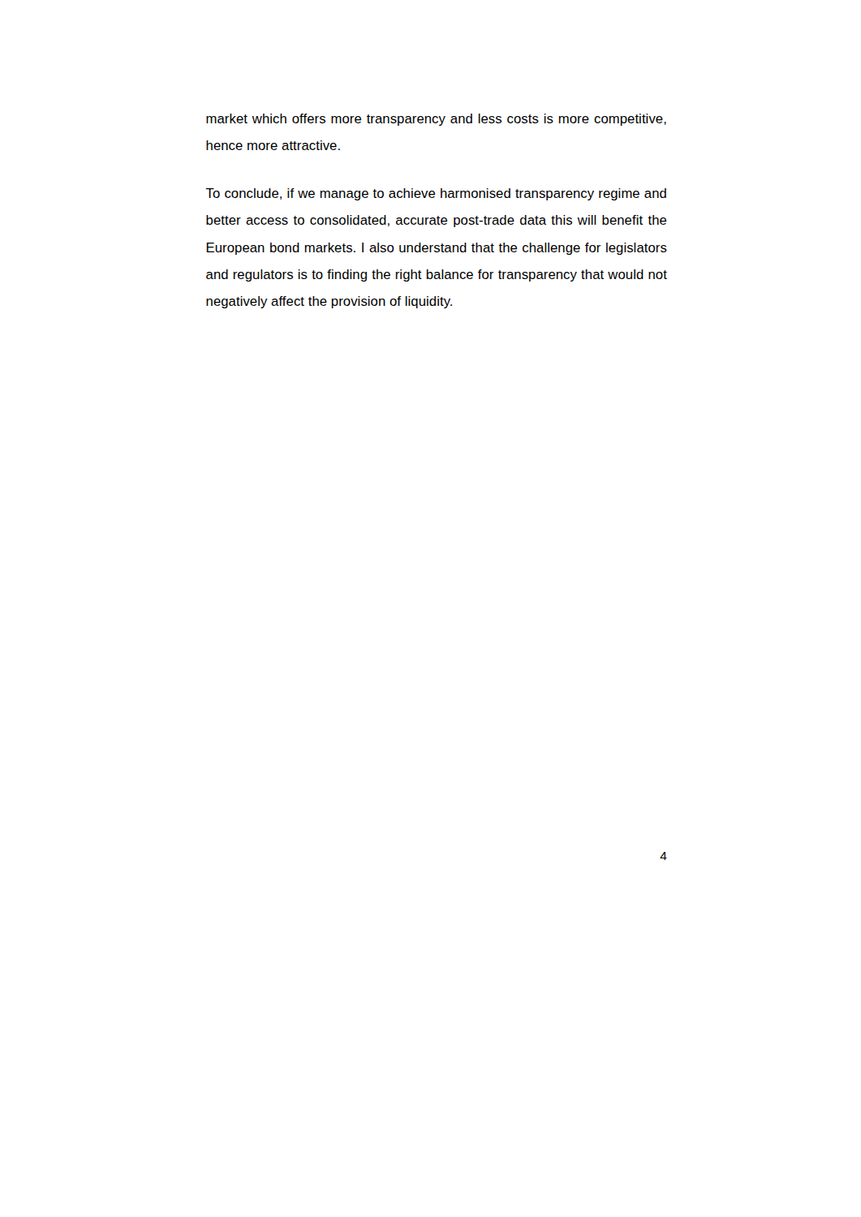market which offers more transparency and less costs is more competitive, hence more attractive.
To conclude, if we manage to achieve harmonised transparency regime and better access to consolidated, accurate post-trade data this will benefit the European bond markets. I also understand that the challenge for legislators and regulators is to finding the right balance for transparency that would not negatively affect the provision of liquidity.
4